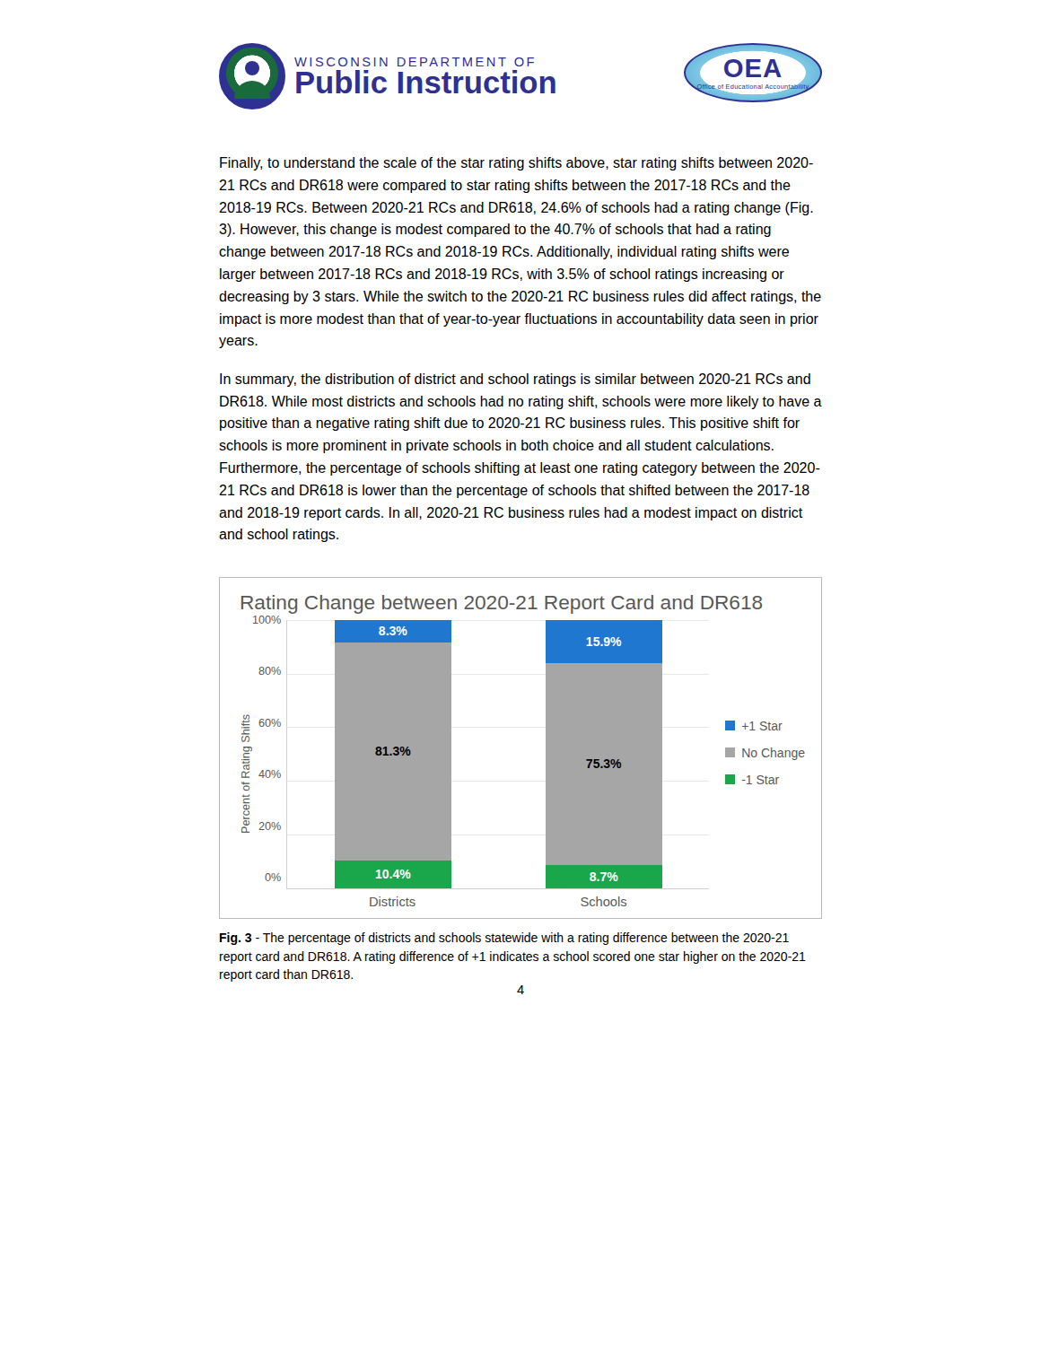WISCONSIN DEPARTMENT OF
Public Instruction
OEA
Office of Educational Accountability
Finally, to understand the scale of the star rating shifts above, star rating shifts between 2020-21 RCs and DR618 were compared to star rating shifts between the 2017-18 RCs and the 2018-19 RCs. Between 2020-21 RCs and DR618, 24.6% of schools had a rating change (Fig. 3). However, this change is modest compared to the 40.7% of schools that had a rating change between 2017-18 RCs and 2018-19 RCs. Additionally, individual rating shifts were larger between 2017-18 RCs and 2018-19 RCs, with 3.5% of school ratings increasing or decreasing by 3 stars. While the switch to the 2020-21 RC business rules did affect ratings, the impact is more modest than that of year-to-year fluctuations in accountability data seen in prior years.
In summary, the distribution of district and school ratings is similar between 2020-21 RCs and DR618. While most districts and schools had no rating shift, schools were more likely to have a positive than a negative rating shift due to 2020-21 RC business rules. This positive shift for schools is more prominent in private schools in both choice and all student calculations. Furthermore, the percentage of schools shifting at least one rating category between the 2020-21 RCs and DR618 is lower than the percentage of schools that shifted between the 2017-18 and 2018-19 report cards. In all, 2020-21 RC business rules had a modest impact on district and school ratings.
Rating Change between 2020-21 Report Card and DR618
Percent of Rating Shifts
100% 80% 60% 40% 20% 0%
8.3%
81.3%
10.4%
15.9%
75.3%
8.7%
Districts Schools
+1 Star
No Change
-1 Star
Fig. 3 - The percentage of districts and schools statewide with a rating difference between the 2020-21 report card and DR618. A rating difference of +1 indicates a school scored one star higher on the 2020-21 report card than DR618.
4